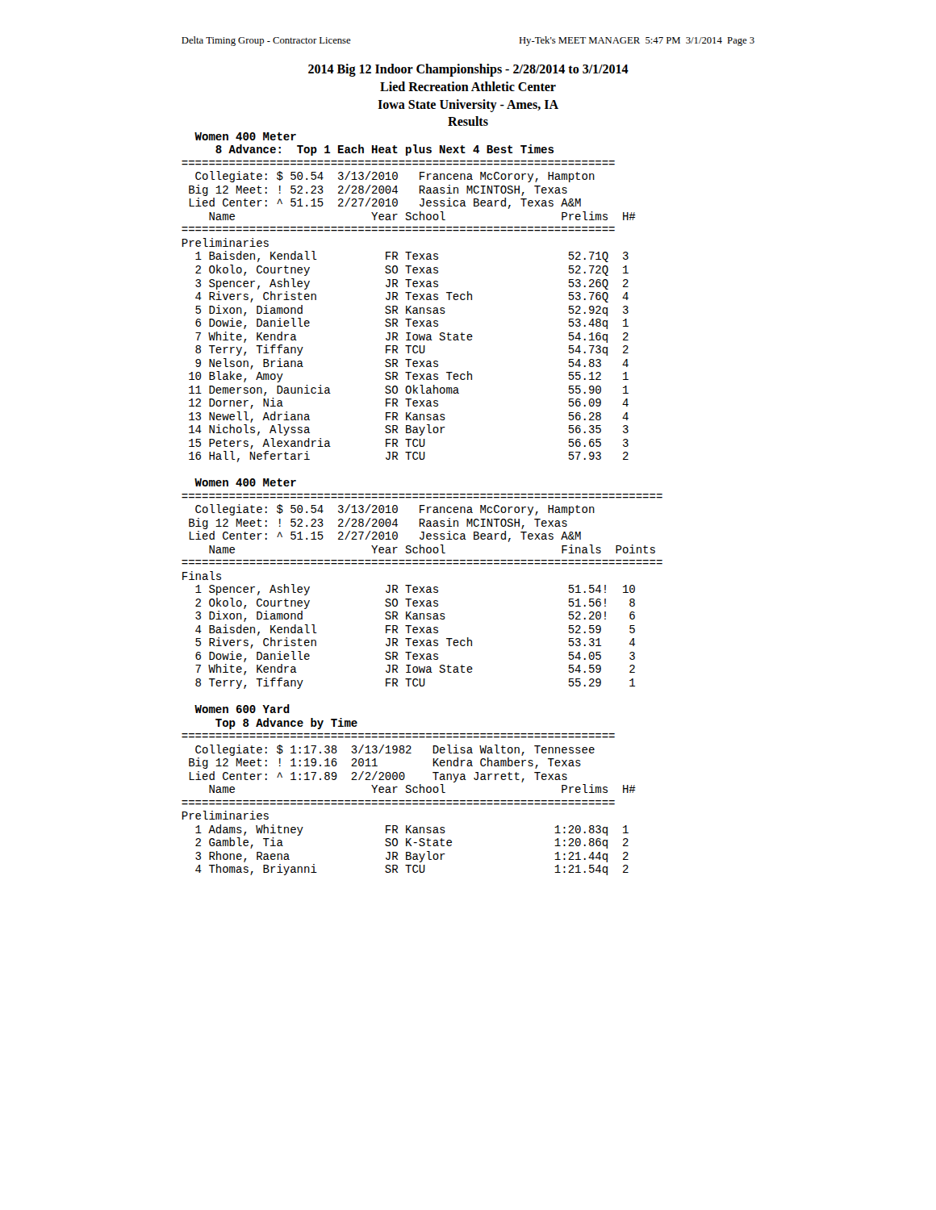Delta Timing Group - Contractor License Hy-Tek's MEET MANAGER 5:47 PM 3/1/2014 Page 3
2014 Big 12 Indoor Championships - 2/28/2014 to 3/1/2014 Lied Recreation Athletic Center Iowa State University - Ames, IA Results
  Women 400 Meter
     8 Advance:  Top 1 Each Heat plus Next 4 Best Times
================================================================
  Collegiate: $ 50.54  3/13/2010   Francena McCorory, Hampton
 Big 12 Meet: ! 52.23  2/28/2004   Raasin MCINTOSH, Texas
 Lied Center: ^ 51.15  2/27/2010   Jessica Beard, Texas A&M
    Name                    Year School                 Prelims  H#
================================================================
Preliminaries
  1 Baisden, Kendall          FR Texas                   52.71Q  3
  2 Okolo, Courtney           SO Texas                   52.72Q  1
  3 Spencer, Ashley           JR Texas                   53.26Q  2
  4 Rivers, Christen          JR Texas Tech              53.76Q  4
  5 Dixon, Diamond            SR Kansas                  52.92q  3
  6 Dowie, Danielle           SR Texas                   53.48q  1
  7 White, Kendra             JR Iowa State              54.16q  2
  8 Terry, Tiffany            FR TCU                     54.73q  2
  9 Nelson, Briana            SR Texas                   54.83   4
 10 Blake, Amoy               SR Texas Tech              55.12   1
 11 Demerson, Daunicia        SO Oklahoma                55.90   1
 12 Dorner, Nia               FR Texas                   56.09   4
 13 Newell, Adriana           FR Kansas                  56.28   4
 14 Nichols, Alyssa           SR Baylor                  56.35   3
 15 Peters, Alexandria        FR TCU                     56.65   3
 16 Hall, Nefertari           JR TCU                     57.93   2

  Women 400 Meter
=======================================================================
  Collegiate: $ 50.54  3/13/2010   Francena McCorory, Hampton
 Big 12 Meet: ! 52.23  2/28/2004   Raasin MCINTOSH, Texas
 Lied Center: ^ 51.15  2/27/2010   Jessica Beard, Texas A&M
    Name                    Year School                 Finals  Points
=======================================================================
Finals
  1 Spencer, Ashley           JR Texas                   51.54!  10
  2 Okolo, Courtney           SO Texas                   51.56!   8
  3 Dixon, Diamond            SR Kansas                  52.20!   6
  4 Baisden, Kendall          FR Texas                   52.59    5
  5 Rivers, Christen          JR Texas Tech              53.31    4
  6 Dowie, Danielle           SR Texas                   54.05    3
  7 White, Kendra             JR Iowa State              54.59    2
  8 Terry, Tiffany            FR TCU                     55.29    1

  Women 600 Yard
     Top 8 Advance by Time
================================================================
  Collegiate: $ 1:17.38  3/13/1982   Delisa Walton, Tennessee
 Big 12 Meet: ! 1:19.16  2011        Kendra Chambers, Texas
 Lied Center: ^ 1:17.89  2/2/2000    Tanya Jarrett, Texas
    Name                    Year School                 Prelims  H#
================================================================
Preliminaries
  1 Adams, Whitney            FR Kansas                1:20.83q  1
  2 Gamble, Tia               SO K-State               1:20.86q  2
  3 Rhone, Raena              JR Baylor                1:21.44q  2
  4 Thomas, Briyanni          SR TCU                   1:21.54q  2